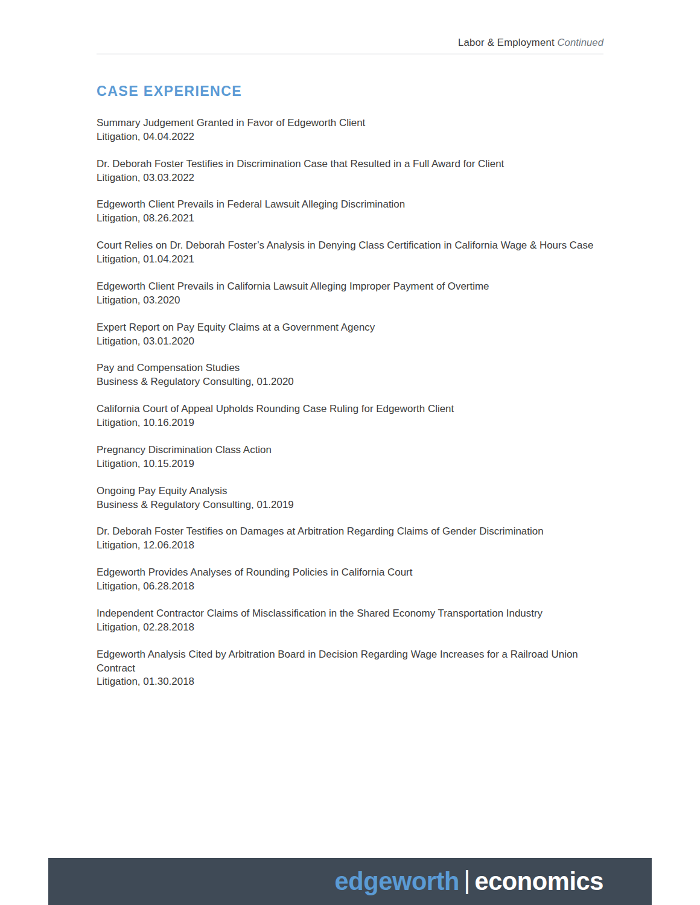Labor & Employment Continued
Case Experience
Summary Judgement Granted in Favor of Edgeworth Client Litigation, 04.04.2022
Dr. Deborah Foster Testifies in Discrimination Case that Resulted in a Full Award for Client Litigation, 03.03.2022
Edgeworth Client Prevails in Federal Lawsuit Alleging Discrimination Litigation, 08.26.2021
Court Relies on Dr. Deborah Foster’s Analysis in Denying Class Certification in California Wage & Hours Case Litigation, 01.04.2021
Edgeworth Client Prevails in California Lawsuit Alleging Improper Payment of Overtime Litigation, 03.2020
Expert Report on Pay Equity Claims at a Government Agency Litigation, 03.01.2020
Pay and Compensation Studies Business & Regulatory Consulting, 01.2020
California Court of Appeal Upholds Rounding Case Ruling for Edgeworth Client Litigation, 10.16.2019
Pregnancy Discrimination Class Action Litigation, 10.15.2019
Ongoing Pay Equity Analysis Business & Regulatory Consulting, 01.2019
Dr. Deborah Foster Testifies on Damages at Arbitration Regarding Claims of Gender Discrimination Litigation, 12.06.2018
Edgeworth Provides Analyses of Rounding Policies in California Court Litigation, 06.28.2018
Independent Contractor Claims of Misclassification in the Shared Economy Transportation Industry Litigation, 02.28.2018
Edgeworth Analysis Cited by Arbitration Board in Decision Regarding Wage Increases for a Railroad Union Contract Litigation, 01.30.2018
edgeworth|economics